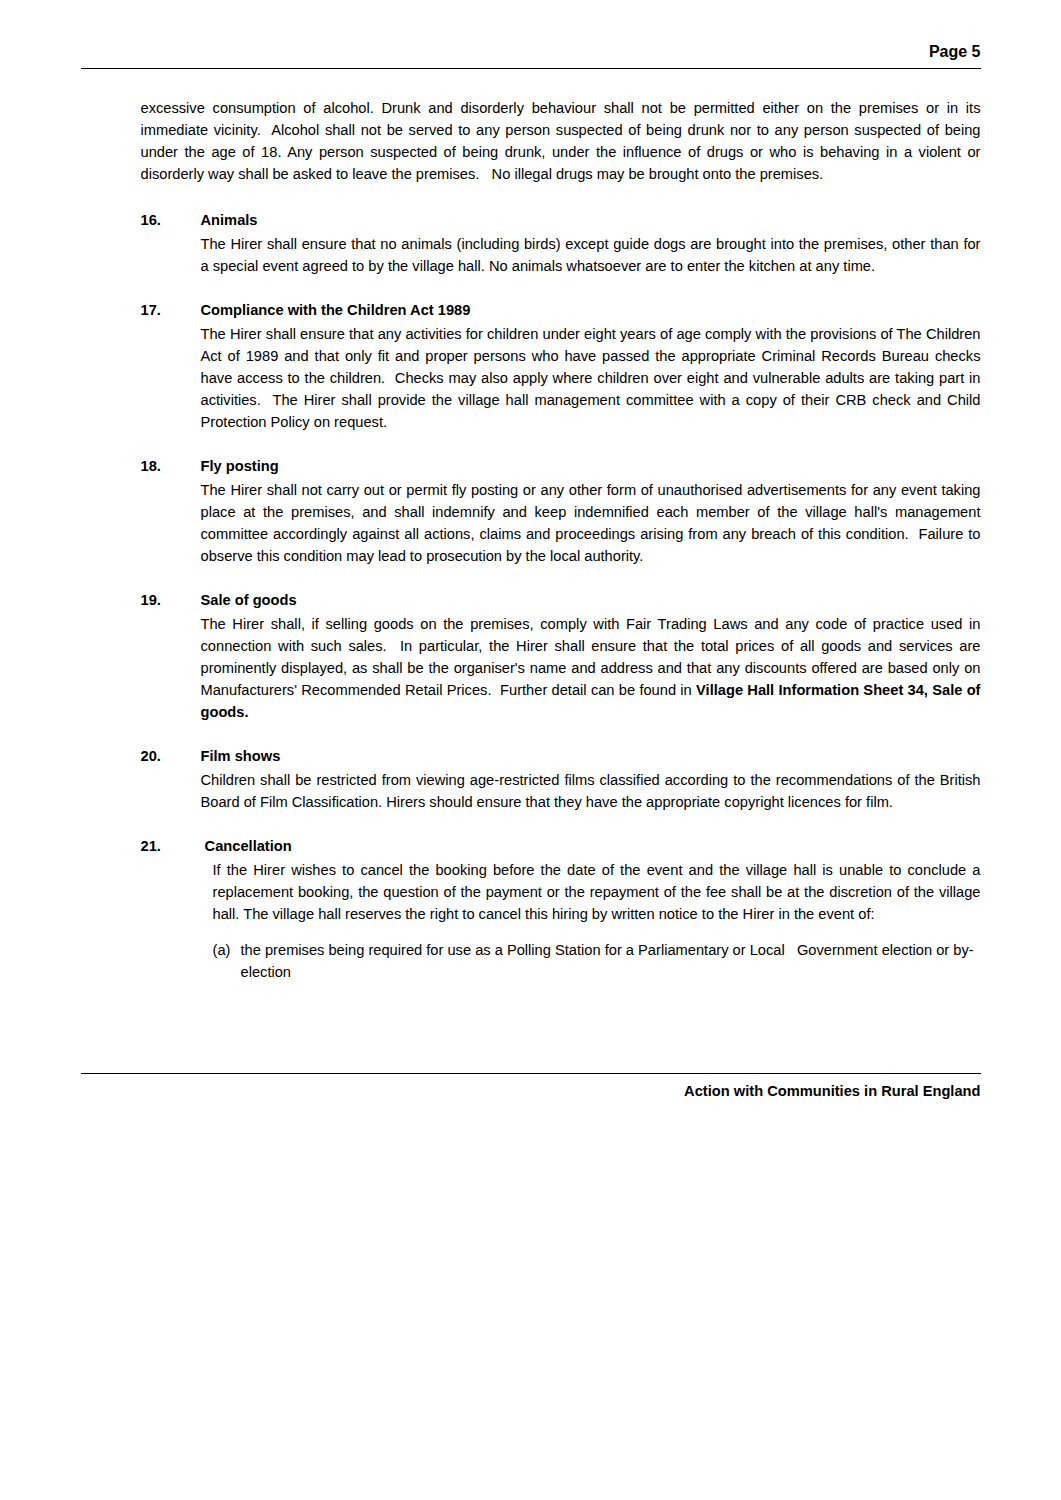Page 5
excessive consumption of alcohol. Drunk and disorderly behaviour shall not be permitted either on the premises or in its immediate vicinity. Alcohol shall not be served to any person suspected of being drunk nor to any person suspected of being under the age of 18. Any person suspected of being drunk, under the influence of drugs or who is behaving in a violent or disorderly way shall be asked to leave the premises. No illegal drugs may be brought onto the premises.
16.
Animals
The Hirer shall ensure that no animals (including birds) except guide dogs are brought into the premises, other than for a special event agreed to by the village hall. No animals whatsoever are to enter the kitchen at any time.
17.
Compliance with the Children Act 1989
The Hirer shall ensure that any activities for children under eight years of age comply with the provisions of The Children Act of 1989 and that only fit and proper persons who have passed the appropriate Criminal Records Bureau checks have access to the children. Checks may also apply where children over eight and vulnerable adults are taking part in activities. The Hirer shall provide the village hall management committee with a copy of their CRB check and Child Protection Policy on request.
18.
Fly posting
The Hirer shall not carry out or permit fly posting or any other form of unauthorised advertisements for any event taking place at the premises, and shall indemnify and keep indemnified each member of the village hall's management committee accordingly against all actions, claims and proceedings arising from any breach of this condition. Failure to observe this condition may lead to prosecution by the local authority.
19.
Sale of goods
The Hirer shall, if selling goods on the premises, comply with Fair Trading Laws and any code of practice used in connection with such sales. In particular, the Hirer shall ensure that the total prices of all goods and services are prominently displayed, as shall be the organiser's name and address and that any discounts offered are based only on Manufacturers' Recommended Retail Prices. Further detail can be found in Village Hall Information Sheet 34, Sale of goods.
20.
Film shows
Children shall be restricted from viewing age-restricted films classified according to the recommendations of the British Board of Film Classification. Hirers should ensure that they have the appropriate copyright licences for film.
21.
Cancellation
If the Hirer wishes to cancel the booking before the date of the event and the village hall is unable to conclude a replacement booking, the question of the payment or the repayment of the fee shall be at the discretion of the village hall. The village hall reserves the right to cancel this hiring by written notice to the Hirer in the event of:
(a)
the premises being required for use as a Polling Station for a Parliamentary or Local Government election or by-election
Action with Communities in Rural England